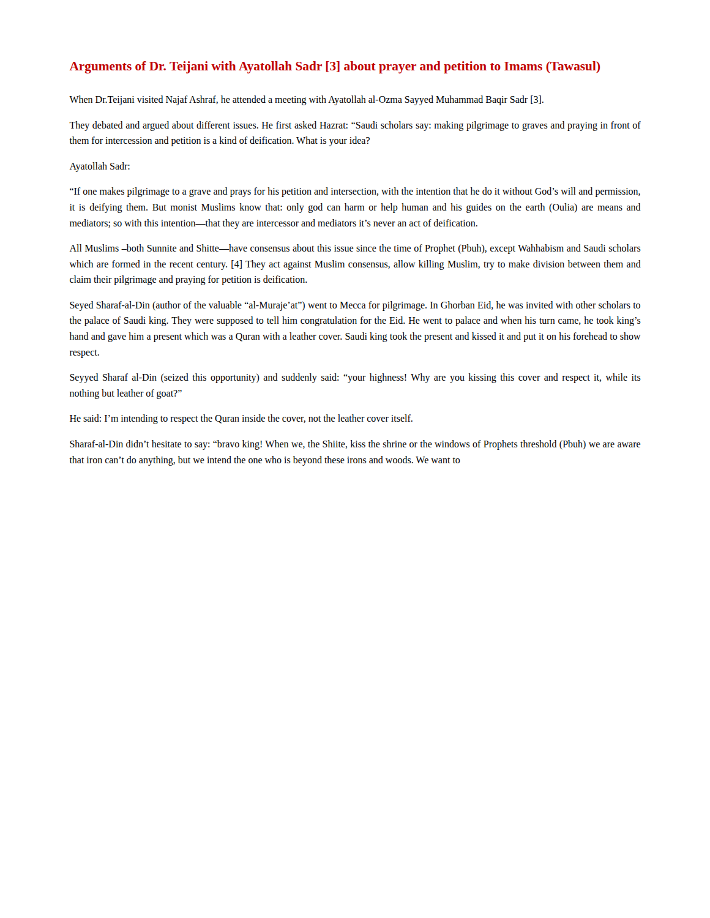Arguments of Dr. Teijani with Ayatollah Sadr [3] about prayer and petition to Imams (Tawasul)
When Dr.Teijani visited Najaf Ashraf, he attended a meeting with Ayatollah al-Ozma Sayyed Muhammad Baqir Sadr [3].
They debated and argued about different issues. He first asked Hazrat: “Saudi scholars say: making pilgrimage to graves and praying in front of them for intercession and petition is a kind of deification. What is your idea?
Ayatollah Sadr:
“If one makes pilgrimage to a grave and prays for his petition and intersection, with the intention that he do it without God’s will and permission, it is deifying them. But monist Muslims know that: only god can harm or help human and his guides on the earth (Oulia) are means and mediators; so with this intention—that they are intercessor and mediators it’s never an act of deification.
All Muslims –both Sunnite and Shitte—have consensus about this issue since the time of Prophet (Pbuh), except Wahhabism and Saudi scholars which are formed in the recent century. [4] They act against Muslim consensus, allow killing Muslim, try to make division between them and claim their pilgrimage and praying for petition is deification.
Seyed Sharaf-al-Din (author of the valuable “al-Muraje’at”) went to Mecca for pilgrimage. In Ghorban Eid, he was invited with other scholars to the palace of Saudi king. They were supposed to tell him congratulation for the Eid. He went to palace and when his turn came, he took king’s hand and gave him a present which was a Quran with a leather cover. Saudi king took the present and kissed it and put it on his forehead to show respect.
Seyyed Sharaf al-Din (seized this opportunity) and suddenly said: “your highness! Why are you kissing this cover and respect it, while its nothing but leather of goat?”
He said: I’m intending to respect the Quran inside the cover, not the leather cover itself.
Sharaf-al-Din didn’t hesitate to say: “bravo king! When we, the Shiite, kiss the shrine or the windows of Prophets threshold (Pbuh) we are aware that iron can’t do anything, but we intend the one who is beyond these irons and woods. We want to